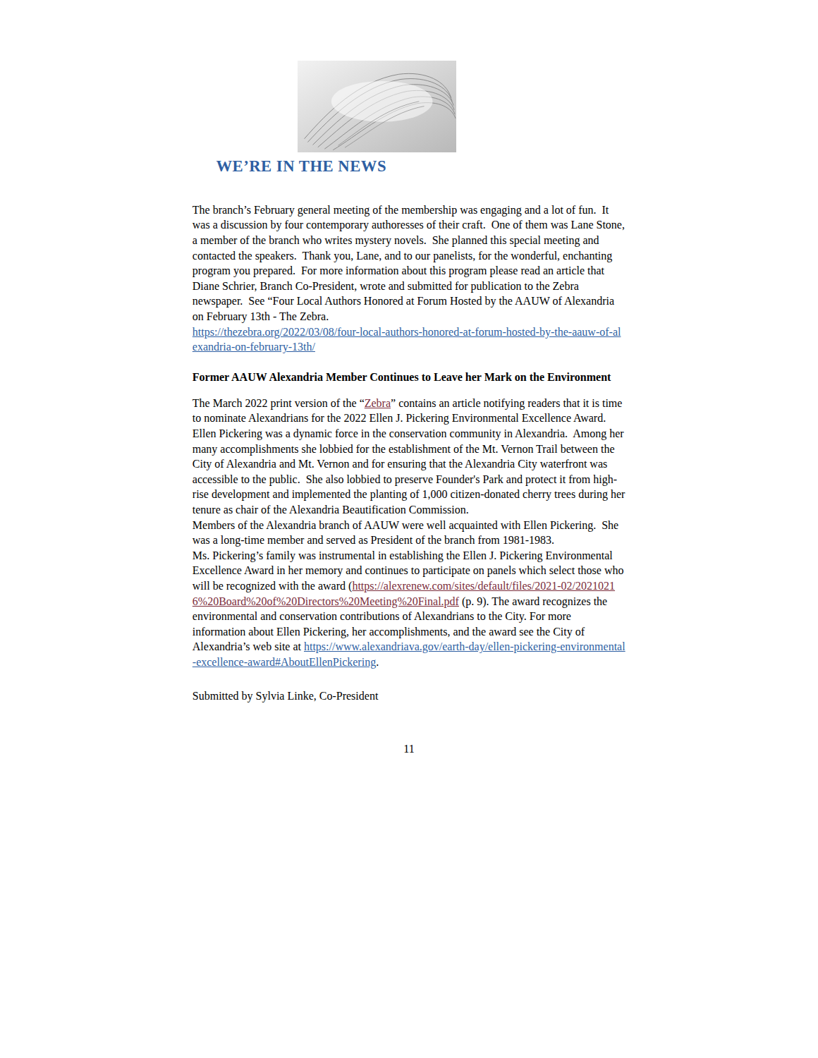WE’RE IN THE NEWS
The branch’s February general meeting of the membership was engaging and a lot of fun. It was a discussion by four contemporary authoresses of their craft. One of them was Lane Stone, a member of the branch who writes mystery novels. She planned this special meeting and contacted the speakers. Thank you, Lane, and to our panelists, for the wonderful, enchanting program you prepared. For more information about this program please read an article that Diane Schrier, Branch Co-President, wrote and submitted for publication to the Zebra newspaper. See “Four Local Authors Honored at Forum Hosted by the AAUW of Alexandria on February 13th - The Zebra.
https://thezebra.org/2022/03/08/four-local-authors-honored-at-forum-hosted-by-the-aauw-of-alexandria-on-february-13th/
Former AAUW Alexandria Member Continues to Leave her Mark on the Environment
The March 2022 print version of the “Zebra” contains an article notifying readers that it is time to nominate Alexandrians for the 2022 Ellen J. Pickering Environmental Excellence Award.
Ellen Pickering was a dynamic force in the conservation community in Alexandria. Among her many accomplishments she lobbied for the establishment of the Mt. Vernon Trail between the City of Alexandria and Mt. Vernon and for ensuring that the Alexandria City waterfront was accessible to the public. She also lobbied to preserve Founder's Park and protect it from high-rise development and implemented the planting of 1,000 citizen-donated cherry trees during her tenure as chair of the Alexandria Beautification Commission.
Members of the Alexandria branch of AAUW were well acquainted with Ellen Pickering. She was a long-time member and served as President of the branch from 1981-1983.
Ms. Pickering’s family was instrumental in establishing the Ellen J. Pickering Environmental Excellence Award in her memory and continues to participate on panels which select those who will be recognized with the award (https://alexrenew.com/sites/default/files/2021-02/20210216%20Board%20of%20Directors%20Meeting%20Final.pdf (p. 9). The award recognizes the environmental and conservation contributions of Alexandrians to the City. For more information about Ellen Pickering, her accomplishments, and the award see the City of Alexandria’s web site at https://www.alexandriava.gov/earth-day/ellen-pickering-environmental-excellence-award#AboutEllenPickering.
Submitted by Sylvia Linke, Co-President
11